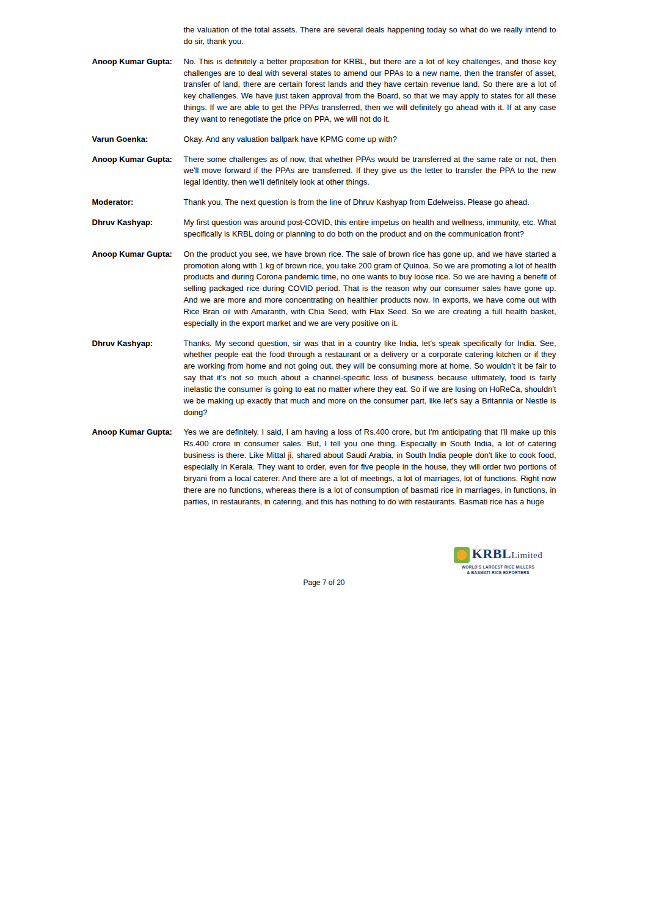the valuation of the total assets. There are several deals happening today so what do we really intend to do sir, thank you.
Anoop Kumar Gupta:
No. This is definitely a better proposition for KRBL, but there are a lot of key challenges, and those key challenges are to deal with several states to amend our PPAs to a new name, then the transfer of asset, transfer of land, there are certain forest lands and they have certain revenue land. So there are a lot of key challenges. We have just taken approval from the Board, so that we may apply to states for all these things. If we are able to get the PPAs transferred, then we will definitely go ahead with it. If at any case they want to renegotiate the price on PPA, we will not do it.
Varun Goenka:
Okay. And any valuation ballpark have KPMG come up with?
Anoop Kumar Gupta:
There some challenges as of now, that whether PPAs would be transferred at the same rate or not, then we'll move forward if the PPAs are transferred. If they give us the letter to transfer the PPA to the new legal identity, then we'll definitely look at other things.
Moderator:
Thank you. The next question is from the line of Dhruv Kashyap from Edelweiss. Please go ahead.
Dhruv Kashyap:
My first question was around post-COVID, this entire impetus on health and wellness, immunity, etc. What specifically is KRBL doing or planning to do both on the product and on the communication front?
Anoop Kumar Gupta:
On the product you see, we have brown rice. The sale of brown rice has gone up, and we have started a promotion along with 1 kg of brown rice, you take 200 gram of Quinoa. So we are promoting a lot of health products and during Corona pandemic time, no one wants to buy loose rice. So we are having a benefit of selling packaged rice during COVID period. That is the reason why our consumer sales have gone up. And we are more and more concentrating on healthier products now. In exports, we have come out with Rice Bran oil with Amaranth, with Chia Seed, with Flax Seed. So we are creating a full health basket, especially in the export market and we are very positive on it.
Dhruv Kashyap:
Thanks. My second question, sir was that in a country like India, let's speak specifically for India. See, whether people eat the food through a restaurant or a delivery or a corporate catering kitchen or if they are working from home and not going out, they will be consuming more at home. So wouldn't it be fair to say that it's not so much about a channel-specific loss of business because ultimately, food is fairly inelastic the consumer is going to eat no matter where they eat. So if we are losing on HoReCa, shouldn't we be making up exactly that much and more on the consumer part, like let's say a Britannia or Nestle is doing?
Anoop Kumar Gupta:
Yes we are definitely. I said, I am having a loss of Rs.400 crore, but I'm anticipating that I'll make up this Rs.400 crore in consumer sales. But, I tell you one thing. Especially in South India, a lot of catering business is there. Like Mittal ji, shared about Saudi Arabia, in South India people don't like to cook food, especially in Kerala. They want to order, even for five people in the house, they will order two portions of biryani from a local caterer. And there are a lot of meetings, a lot of marriages, lot of functions. Right now there are no functions, whereas there is a lot of consumption of basmati rice in marriages, in functions, in parties, in restaurants, in catering, and this has nothing to do with restaurants. Basmati rice has a huge
Page 7 of 20
KRBL Limited
WORLD'S LARGEST RICE MILLERS
& BASMATI RICE EXPORTERS